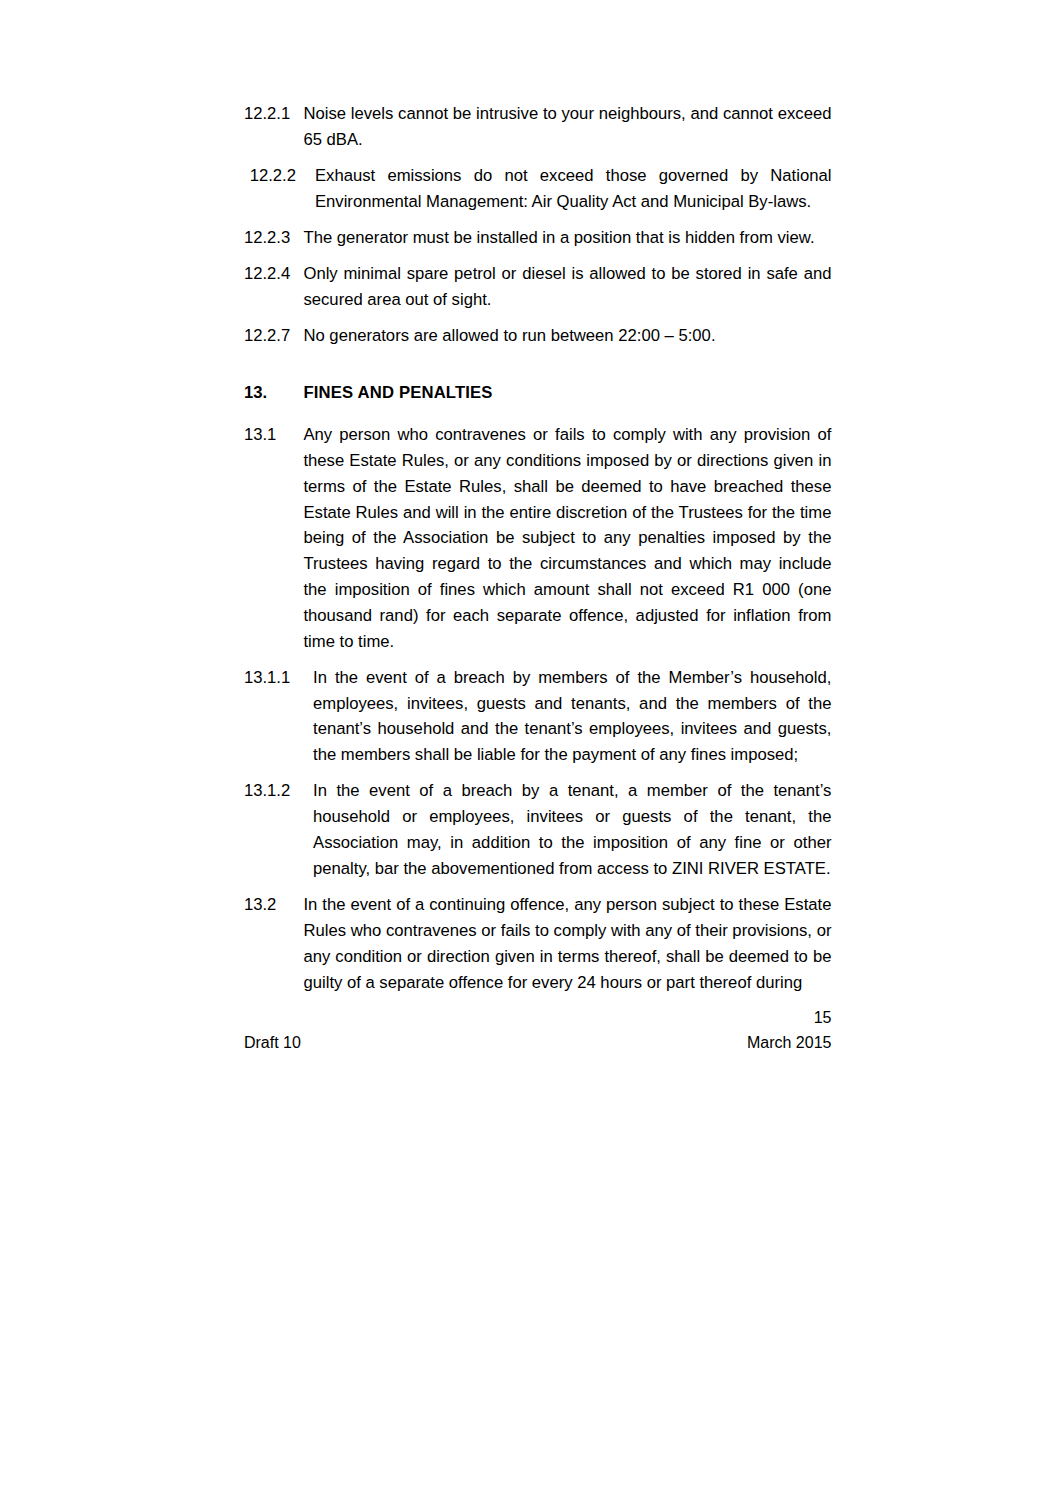12.2.1 Noise levels cannot be intrusive to your neighbours, and cannot exceed 65 dBA.
12.2.2 Exhaust emissions do not exceed those governed by National Environmental Management: Air Quality Act and Municipal By-laws.
12.2.3 The generator must be installed in a position that is hidden from view.
12.2.4 Only minimal spare petrol or diesel is allowed to be stored in safe and secured area out of sight.
12.2.7 No generators are allowed to run between 22:00 – 5:00.
13. FINES AND PENALTIES
13.1 Any person who contravenes or fails to comply with any provision of these Estate Rules, or any conditions imposed by or directions given in terms of the Estate Rules, shall be deemed to have breached these Estate Rules and will in the entire discretion of the Trustees for the time being of the Association be subject to any penalties imposed by the Trustees having regard to the circumstances and which may include the imposition of fines which amount shall not exceed R1 000 (one thousand rand) for each separate offence, adjusted for inflation from time to time.
13.1.1 In the event of a breach by members of the Member’s household, employees, invitees, guests and tenants, and the members of the tenant’s household and the tenant’s employees, invitees and guests, the members shall be liable for the payment of any fines imposed;
13.1.2 In the event of a breach by a tenant, a member of the tenant’s household or employees, invitees or guests of the tenant, the Association may, in addition to the imposition of any fine or other penalty, bar the abovementioned from access to ZINI RIVER ESTATE.
13.2 In the event of a continuing offence, any person subject to these Estate Rules who contravenes or fails to comply with any of their provisions, or any condition or direction given in terms thereof, shall be deemed to be guilty of a separate offence for every 24 hours or part thereof during
Draft 10
15 March 2015